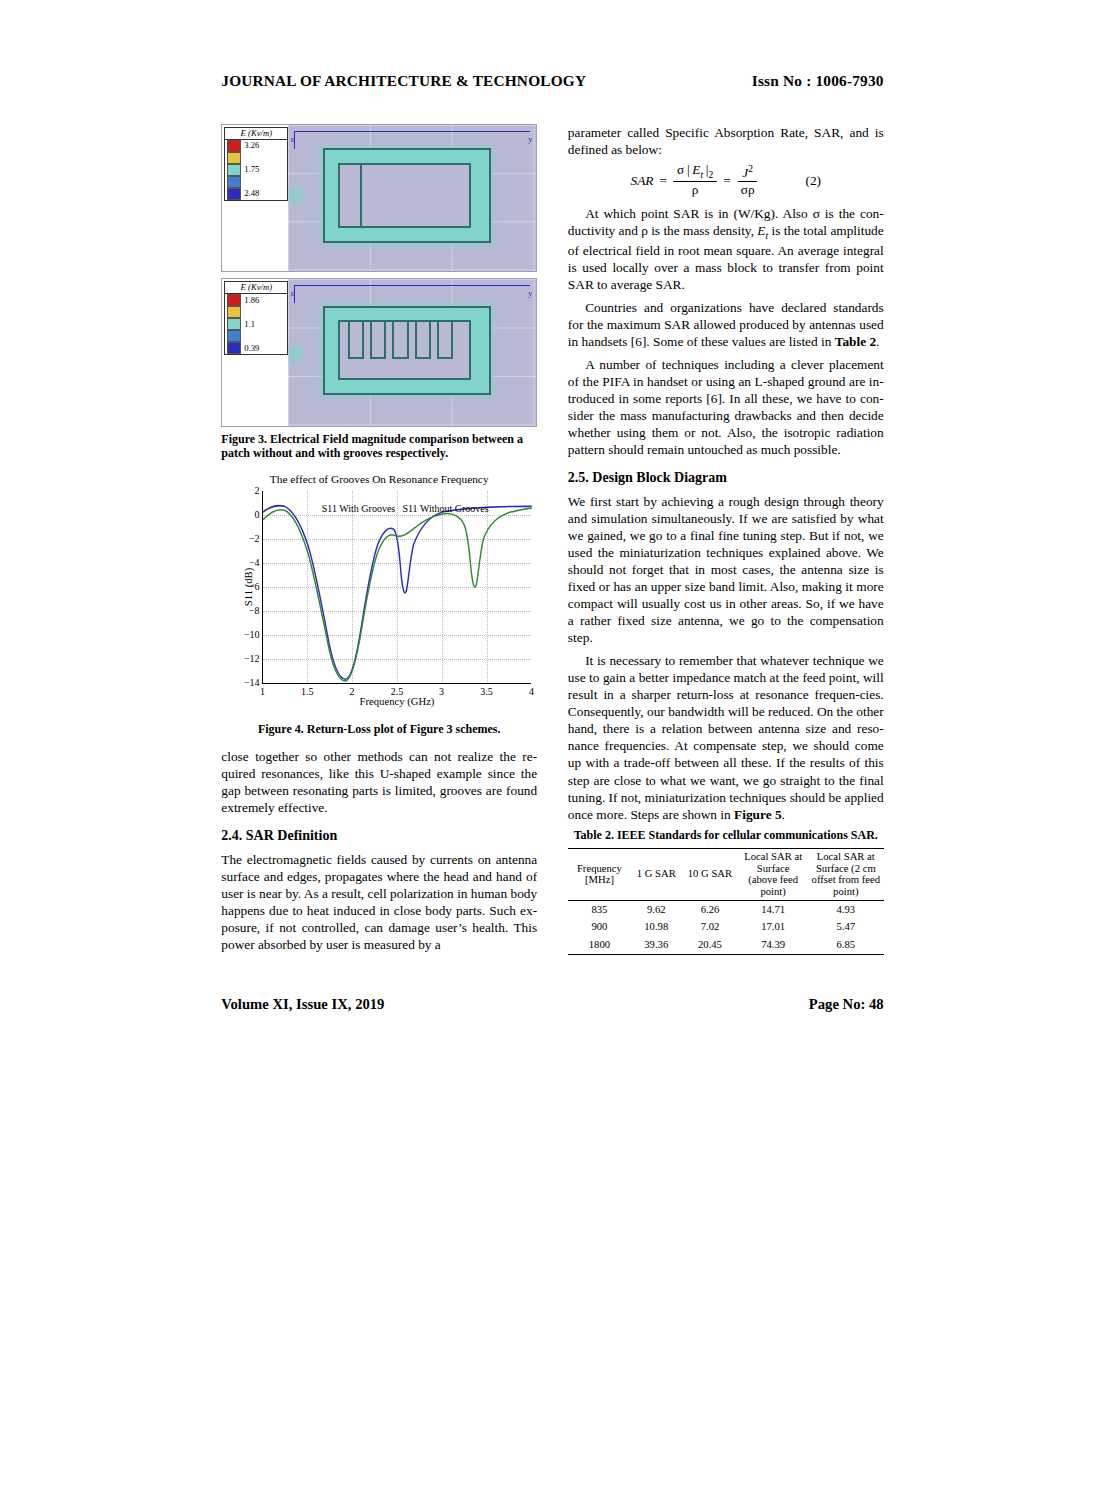Journal of Architecture & Technology Issn No : 1006-7930
E (Kv/m)
3.26
1.75
2.48
x
y
E (Kv/m)
1.86
1.1
0.39
x
y
Figure 3. Electrical Field magnitude comparison between a patch without and with grooves respectively.
The effect of Grooves On Resonance Frequency
S11 (dB) Frequency (GHz) 2 0 −2 −4 −6 −8 −10 −12 −14
1 1.5 2 2.5 3 3.5 4
S11 With Grooves S11 Without Grooves
Figure 4. Return-Loss plot of Figure 3 schemes.
close together so other methods can not realize the required resonances, like this U-shaped example since the gap between resonating parts is limited, grooves are found extremely effective.
2.4. SAR Definition
The electromagnetic fields caused by currents on antenna surface and edges, propagates where the head and hand of user is near by. As a result, cell polarization in human body happens due to heat induced in close body parts. Such exposure, if not controlled, can damage user’s health. This power absorbed by user is measured by a
parameter called Specific Absorption Rate, SAR, and is defined as below:
SAR = σ | Et |2 ρ = J2 σρ
(2)
At which point SAR is in (W/Kg). Also σ is the conductivity and ρ is the mass density, Et is the total amplitude of electrical field in root mean square. An average integral is used locally over a mass block to transfer from point SAR to average SAR.
Countries and organizations have declared standards for the maximum SAR allowed produced by antennas used in handsets [6]. Some of these values are listed in Table 2.
A number of techniques including a clever placement of the PIFA in handset or using an L-shaped ground are introduced in some reports [6]. In all these, we have to consider the mass manufacturing drawbacks and then decide whether using them or not. Also, the isotropic radiation pattern should remain untouched as much possible.
2.5. Design Block Diagram
We first start by achieving a rough design through theory and simulation simultaneously. If we are satisfied by what we gained, we go to a final fine tuning step. But if not, we used the miniaturization techniques explained above. We should not forget that in most cases, the antenna size is fixed or has an upper size band limit. Also, making it more compact will usually cost us in other areas. So, if we have a rather fixed size antenna, we go to the compensation step.
It is necessary to remember that whatever technique we use to gain a better impedance match at the feed point, will result in a sharper return-loss at resonance frequen-cies. Consequently, our bandwidth will be reduced. On the other hand, there is a relation between antenna size and resonance frequencies. At compensate step, we should come up with a trade-off between all these. If the results of this step are close to what we want, we go straight to the final tuning. If not, miniaturization techniques should be applied once more. Steps are shown in Figure 5.
Table 2. IEEE Standards for cellular communications SAR.
| Frequency [MHz] | 1 G SAR | 10 G SAR | Local SAR at Surface (above feed point) | Local SAR at Surface (2 cm offset from feed point) |
| --- | --- | --- | --- | --- |
| 835 | 9.62 | 6.26 | 14.71 | 4.93 |
| 900 | 10.98 | 7.02 | 17.01 | 5.47 |
| 1800 | 39.36 | 20.45 | 74.39 | 6.85 |
Volume XI, Issue IX, 2019 Page No: 48